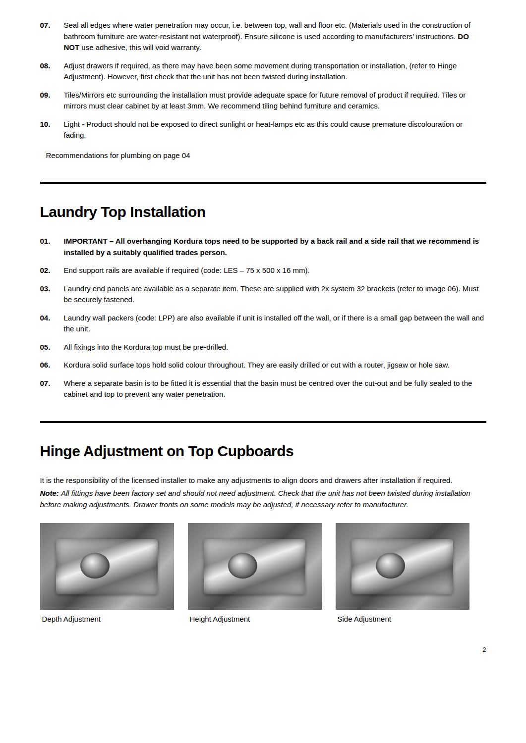Seal all edges where water penetration may occur, i.e. between top, wall and floor etc. (Materials used in the construction of bathroom furniture are water-resistant not waterproof). Ensure silicone is used according to manufacturers’ instructions. DO NOT use adhesive, this will void warranty.
Adjust drawers if required, as there may have been some movement during transportation or installation, (refer to Hinge Adjustment). However, first check that the unit has not been twisted during installation.
Tiles/Mirrors etc surrounding the installation must provide adequate space for future removal of product if required. Tiles or mirrors must clear cabinet by at least 3mm. We recommend tiling behind furniture and ceramics.
Light - Product should not be exposed to direct sunlight or heat-lamps etc as this could cause premature discolouration or fading.
Recommendations for plumbing on page 04
Laundry Top Installation
IMPORTANT – All overhanging Kordura tops need to be supported by a back rail and a side rail that we recommend is installed by a suitably qualified trades person.
End support rails are available if required (code: LES – 75 x 500 x 16 mm).
Laundry end panels are available as a separate item. These are supplied with 2x system 32 brackets (refer to image 06). Must be securely fastened.
Laundry wall packers (code: LPP) are also available if unit is installed off the wall, or if there is a small gap between the wall and the unit.
All fixings into the Kordura top must be pre-drilled.
Kordura solid surface tops hold solid colour throughout. They are easily drilled or cut with a router, jigsaw or hole saw.
Where a separate basin is to be fitted it is essential that the basin must be centred over the cut-out and be fully sealed to the cabinet and top to prevent any water penetration.
Hinge Adjustment on Top Cupboards
It is the responsibility of the licensed installer to make any adjustments to align doors and drawers after installation if required.
Note: All fittings have been factory set and should not need adjustment. Check that the unit has not been twisted during installation before making adjustments. Drawer fronts on some models may be adjusted, if necessary refer to manufacturer.
Depth Adjustment
Height Adjustment
Side Adjustment
2